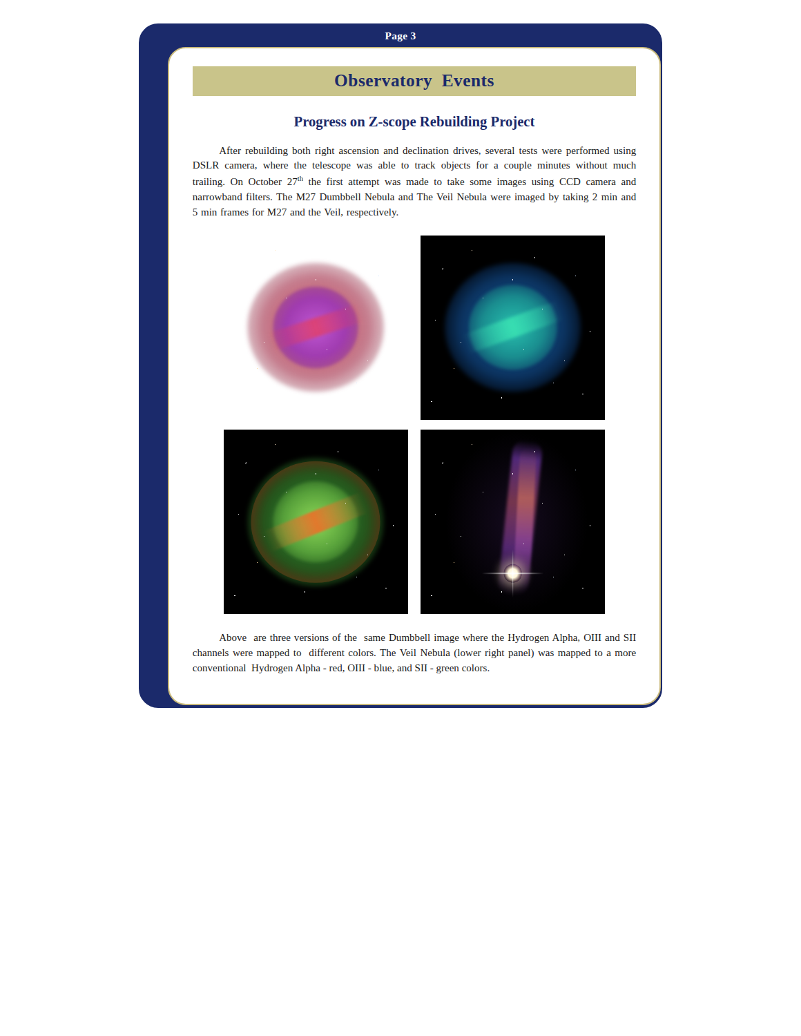Page 3
Observatory Events
Progress on Z-scope Rebuilding Project
After rebuilding both right ascension and declination drives, several tests were performed using DSLR camera, where the telescope was able to track objects for a couple minutes without much trailing. On October 27th the first attempt was made to take some images using CCD camera and narrowband filters. The M27 Dumbbell Nebula and The Veil Nebula were imaged by taking 2 min and 5 min frames for M27 and the Veil, respectively.
Above are three versions of the same Dumbbell image where the Hydrogen Alpha, OIII and SII channels were mapped to different colors. The Veil Nebula (lower right panel) was mapped to a more conventional Hydrogen Alpha - red, OIII - blue, and SII - green colors.